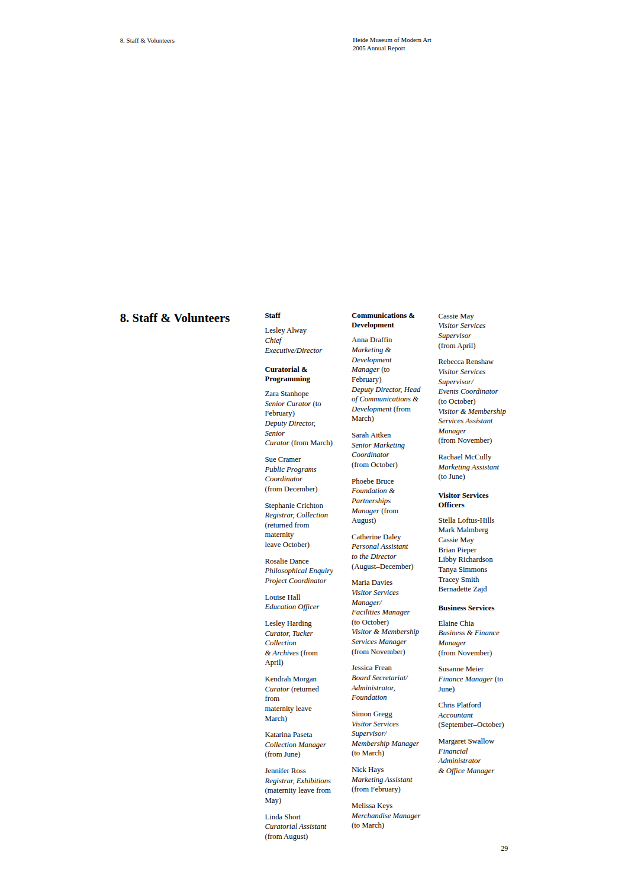8. Staff & Volunteers
Heide Museum of Modern Art
2005 Annual Report
8. Staff & Volunteers
Staff
Lesley Alway Chief Executive/Director
Curatorial & Programming
Zara Stanhope Senior Curator (to February)
Deputy Director, Senior
Curator (from March)
Sue Cramer Public Programs Coordinator
(from December)
Stephanie Crichton Registrar, Collection
(returned from maternity
leave October)
Rosalie Dance Philosophical Enquiry
Project Coordinator
Louise Hall Education Officer
Lesley Harding Curator, Tucker Collection
& Archives (from April)
Kendrah Morgan Curator (returned from
maternity leave March)
Katarina Paseta Collection Manager
(from June)
Jennifer Ross Registrar, Exhibitions
(maternity leave from May)
Linda Short Curatorial Assistant
(from August)
Communications &
Development
Anna Draffin Marketing & Development
Manager (to February)
Deputy Director, Head
of Communications &
Development (from March)
Sarah Aitken Senior Marketing Coordinator
(from October)
Phoebe Bruce Foundation & Partnerships
Manager (from August)
Catherine Daley Personal Assistant
to the Director
(August–December)
Maria Davies Visitor Services Manager/
Facilities Manager
(to October)
Visitor & Membership
Services Manager
(from November)
Jessica Frean Board Secretariat/
Administrator, Foundation
Simon Gregg Visitor Services Supervisor/
Membership Manager
(to March)
Nick Hays Marketing Assistant
(from February)
Melissa Keys Merchandise Manager
(to March)
Cassie May Visitor Services Supervisor
(from April)
Rebecca Renshaw Visitor Services Supervisor/
Events Coordinator
(to October)
Visitor & Membership
Services Assistant Manager
(from November)
Rachael McCully Marketing Assistant (to June)
Visitor Services Officers
Stella Loftus-Hills
Mark Malmberg
Cassie May
Brian Pieper
Libby Richardson
Tanya Simmons
Tracey Smith
Bernadette Zajd
Business Services
Elaine Chia Business & Finance Manager
(from November)
Susanne Meier Finance Manager (to June)
Chris Platford Accountant
(September–October)
Margaret Swallow Financial Administrator
& Office Manager
29